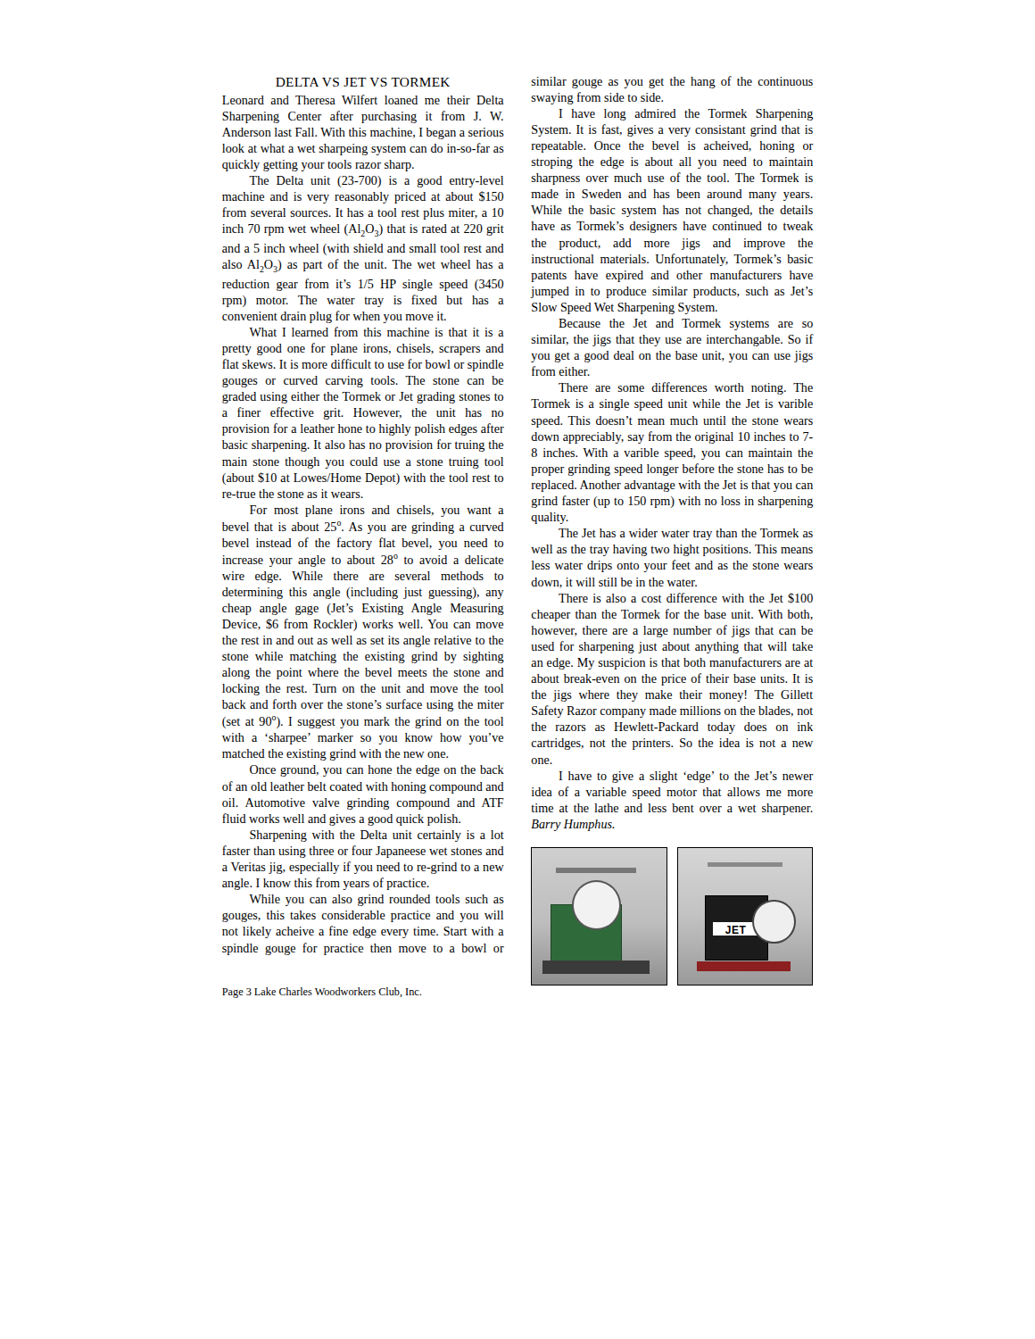DELTA VS JET VS TORMEK
Leonard and Theresa Wilfert loaned me their Delta Sharpening Center after purchasing it from J. W. Anderson last Fall. With this machine, I began a serious look at what a wet sharpeing system can do in-so-far as quickly getting your tools razor sharp.
The Delta unit (23-700) is a good entry-level machine and is very reasonably priced at about $150 from several sources. It has a tool rest plus miter, a 10 inch 70 rpm wet wheel (Al2O3) that is rated at 220 grit and a 5 inch wheel (with shield and small tool rest and also Al2O3) as part of the unit. The wet wheel has a reduction gear from it’s 1/5 HP single speed (3450 rpm) motor. The water tray is fixed but has a convenient drain plug for when you move it.
What I learned from this machine is that it is a pretty good one for plane irons, chisels, scrapers and flat skews. It is more difficult to use for bowl or spindle gouges or curved carving tools. The stone can be graded using either the Tormek or Jet grading stones to a finer effective grit. However, the unit has no provision for a leather hone to highly polish edges after basic sharpening. It also has no provision for truing the main stone though you could use a stone truing tool (about $10 at Lowes/Home Depot) with the tool rest to re-true the stone as it wears.
For most plane irons and chisels, you want a bevel that is about 25o. As you are grinding a curved bevel instead of the factory flat bevel, you need to increase your angle to about 28o to avoid a delicate wire edge. While there are several methods to determining this angle (including just guessing), any cheap angle gage (Jet’s Existing Angle Measuring Device, $6 from Rockler) works well. You can move the rest in and out as well as set its angle relative to the stone while matching the existing grind by sighting along the point where the bevel meets the stone and locking the rest. Turn on the unit and move the tool back and forth over the stone’s surface using the miter (set at 90o). I suggest you mark the grind on the tool with a ‘sharpee’ marker so you know how you’ve matched the existing grind with the new one.
Once ground, you can hone the edge on the back of an old leather belt coated with honing compound and oil. Automotive valve grinding compound and ATF fluid works well and gives a good quick polish.
Sharpening with the Delta unit certainly is a lot faster than using three or four Japaneese wet stones and a Veritas jig, especially if you need to re-grind to a new angle. I know this from years of practice.
While you can also grind rounded tools such as gouges, this takes considerable practice and you will not likely acheive a fine edge every time. Start with a spindle gouge for practice then move to a bowl or similar gouge as you get the hang of the continuous swaying from side to side.
I have long admired the Tormek Sharpening System. It is fast, gives a very consistant grind that is repeatable. Once the bevel is acheived, honing or stroping the edge is about all you need to maintain sharpness over much use of the tool. The Tormek is made in Sweden and has been around many years. While the basic system has not changed, the details have as Tormek’s designers have continued to tweak the product, add more jigs and improve the instructional materials. Unfortunately, Tormek’s basic patents have expired and other manufacturers have jumped in to produce similar products, such as Jet’s Slow Speed Wet Sharpening System.
Because the Jet and Tormek systems are so similar, the jigs that they use are interchangable. So if you get a good deal on the base unit, you can use jigs from either.
There are some differences worth noting. The Tormek is a single speed unit while the Jet is varible speed. This doesn’t mean much until the stone wears down appreciably, say from the original 10 inches to 7-8 inches. With a varible speed, you can maintain the proper grinding speed longer before the stone has to be replaced. Another advantage with the Jet is that you can grind faster (up to 150 rpm) with no loss in sharpening quality.
The Jet has a wider water tray than the Tormek as well as the tray having two hight positions. This means less water drips onto your feet and as the stone wears down, it will still be in the water.
There is also a cost difference with the Jet $100 cheaper than the Tormek for the base unit. With both, however, there are a large number of jigs that can be used for sharpening just about anything that will take an edge. My suspicion is that both manufacturers are at about break-even on the price of their base units. It is the jigs where they make their money! The Gillett Safety Razor company made millions on the blades, not the razors as Hewlett-Packard today does on ink cartridges, not the printers. So the idea is not a new one.
I have to give a slight ‘edge’ to the Jet’s newer idea of a variable speed motor that allows me more time at the lathe and less bent over a wet sharpener. Barry Humphus.
JET
Page 3 Lake Charles Woodworkers Club, Inc.